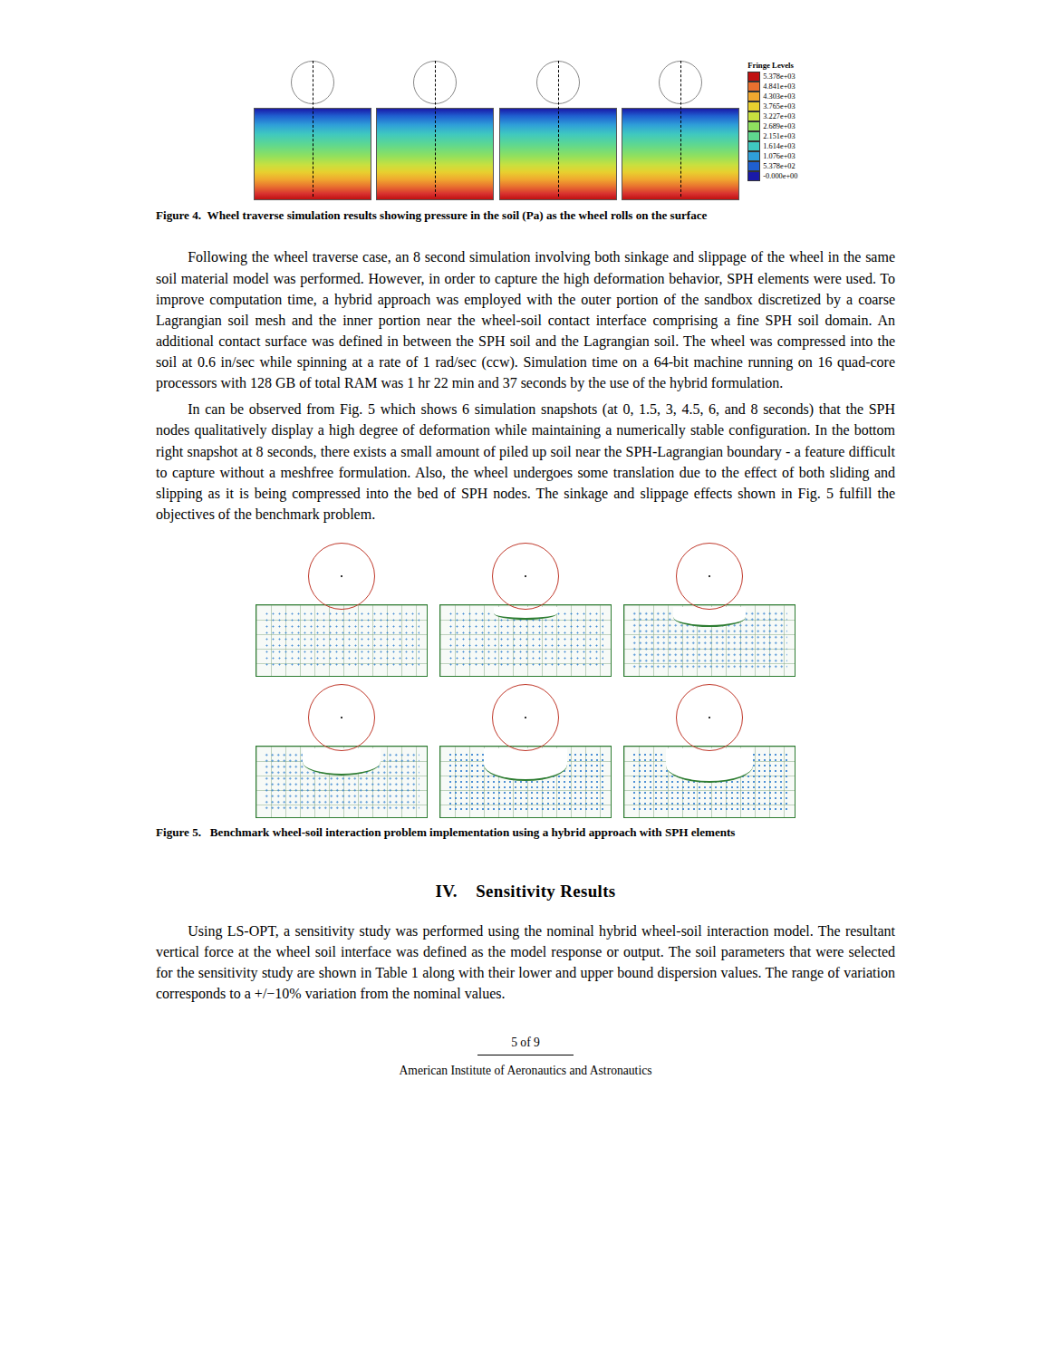Fringe Levels
5.378e+03
4.841e+03
4.303e+03
3.765e+03
3.227e+03
2.689e+03
2.151e+03
1.614e+03
1.076e+03
5.378e+02
-0.000e+00
Figure 4. Wheel traverse simulation results showing pressure in the soil (Pa) as the wheel rolls on the surface
Following the wheel traverse case, an 8 second simulation involving both sinkage and slippage of the wheel in the same soil material model was performed. However, in order to capture the high deformation behavior, SPH elements were used. To improve computation time, a hybrid approach was employed with the outer portion of the sandbox discretized by a coarse Lagrangian soil mesh and the inner portion near the wheel-soil contact interface comprising a fine SPH soil domain. An additional contact surface was defined in between the SPH soil and the Lagrangian soil. The wheel was compressed into the soil at 0.6 in/sec while spinning at a rate of 1 rad/sec (ccw). Simulation time on a 64-bit machine running on 16 quad-core processors with 128 GB of total RAM was 1 hr 22 min and 37 seconds by the use of the hybrid formulation.
In can be observed from Fig. 5 which shows 6 simulation snapshots (at 0, 1.5, 3, 4.5, 6, and 8 seconds) that the SPH nodes qualitatively display a high degree of deformation while maintaining a numerically stable configuration. In the bottom right snapshot at 8 seconds, there exists a small amount of piled up soil near the SPH-Lagrangian boundary - a feature difficult to capture without a meshfree formulation. Also, the wheel undergoes some translation due to the effect of both sliding and slipping as it is being compressed into the bed of SPH nodes. The sinkage and slippage effects shown in Fig. 5 fulfill the objectives of the benchmark problem.
Figure 5. Benchmark wheel-soil interaction problem implementation using a hybrid approach with SPH elements
IV. Sensitivity Results
Using LS-OPT, a sensitivity study was performed using the nominal hybrid wheel-soil interaction model. The resultant vertical force at the wheel soil interface was defined as the model response or output. The soil parameters that were selected for the sensitivity study are shown in Table 1 along with their lower and upper bound dispersion values. The range of variation corresponds to a +/−10% variation from the nominal values.
5 of 9
American Institute of Aeronautics and Astronautics